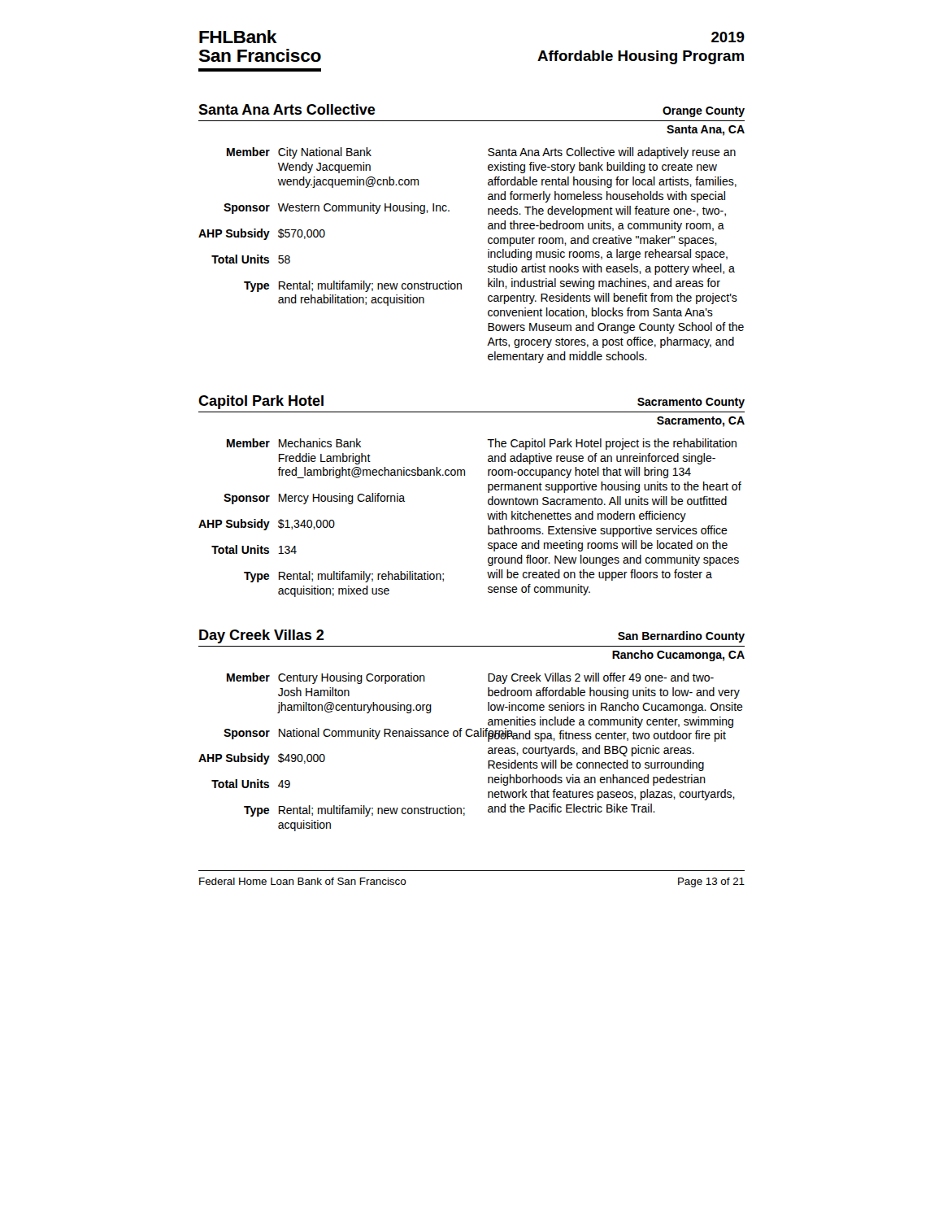FHLBank
San Francisco
2019
Affordable Housing Program
Santa Ana Arts Collective
Orange County
Santa Ana, CA
| Member | City National Bank Wendy Jacquemin wendy.jacquemin@cnb.com |
| Sponsor | Western Community Housing, Inc. |
| AHP Subsidy | $570,000 |
| Total Units | 58 |
| Type | Rental; multifamily; new construction and rehabilitation; acquisition |
Santa Ana Arts Collective will adaptively reuse an existing five-story bank building to create new affordable rental housing for local artists, families, and formerly homeless households with special needs. The development will feature one-, two-, and three-bedroom units, a community room, a computer room, and creative "maker" spaces, including music rooms, a large rehearsal space, studio artist nooks with easels, a pottery wheel, a kiln, industrial sewing machines, and areas for carpentry. Residents will benefit from the project's convenient location, blocks from Santa Ana's Bowers Museum and Orange County School of the Arts, grocery stores, a post office, pharmacy, and elementary and middle schools.
Capitol Park Hotel
Sacramento County
Sacramento, CA
| Member | Mechanics Bank Freddie Lambright fred_lambright@mechanicsbank.com |
| Sponsor | Mercy Housing California |
| AHP Subsidy | $1,340,000 |
| Total Units | 134 |
| Type | Rental; multifamily; rehabilitation; acquisition; mixed use |
The Capitol Park Hotel project is the rehabilitation and adaptive reuse of an unreinforced single-room-occupancy hotel that will bring 134 permanent supportive housing units to the heart of downtown Sacramento. All units will be outfitted with kitchenettes and modern efficiency bathrooms. Extensive supportive services office space and meeting rooms will be located on the ground floor. New lounges and community spaces will be created on the upper floors to foster a sense of community.
Day Creek Villas 2
San Bernardino County
Rancho Cucamonga, CA
| Member | Century Housing Corporation Josh Hamilton jhamilton@centuryhousing.org |
| Sponsor | National Community Renaissance of California |
| AHP Subsidy | $490,000 |
| Total Units | 49 |
| Type | Rental; multifamily; new construction; acquisition |
Day Creek Villas 2 will offer 49 one- and two-bedroom affordable housing units to low- and very low-income seniors in Rancho Cucamonga. Onsite amenities include a community center, swimming pool and spa, fitness center, two outdoor fire pit areas, courtyards, and BBQ picnic areas. Residents will be connected to surrounding neighborhoods via an enhanced pedestrian network that features paseos, plazas, courtyards, and the Pacific Electric Bike Trail.
Federal Home Loan Bank of San Francisco
Page 13 of 21